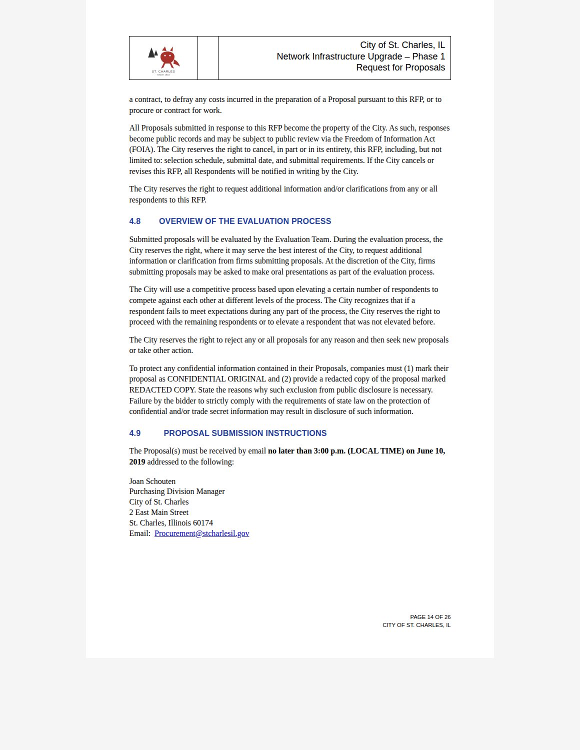ST. CHARLES SINCE 1834
City of St. Charles, IL
Network Infrastructure Upgrade – Phase 1
Request for Proposals
a contract, to defray any costs incurred in the preparation of a Proposal pursuant to this RFP, or to procure or contract for work.
All Proposals submitted in response to this RFP become the property of the City. As such, responses become public records and may be subject to public review via the Freedom of Information Act (FOIA). The City reserves the right to cancel, in part or in its entirety, this RFP, including, but not limited to: selection schedule, submittal date, and submittal requirements. If the City cancels or revises this RFP, all Respondents will be notified in writing by the City.
The City reserves the right to request additional information and/or clarifications from any or all respondents to this RFP.
4.8 OVERVIEW OF THE EVALUATION PROCESS
Submitted proposals will be evaluated by the Evaluation Team. During the evaluation process, the City reserves the right, where it may serve the best interest of the City, to request additional information or clarification from firms submitting proposals. At the discretion of the City, firms submitting proposals may be asked to make oral presentations as part of the evaluation process.
The City will use a competitive process based upon elevating a certain number of respondents to compete against each other at different levels of the process. The City recognizes that if a respondent fails to meet expectations during any part of the process, the City reserves the right to proceed with the remaining respondents or to elevate a respondent that was not elevated before.
The City reserves the right to reject any or all proposals for any reason and then seek new proposals or take other action.
To protect any confidential information contained in their Proposals, companies must (1) mark their proposal as CONFIDENTIAL ORIGINAL and (2) provide a redacted copy of the proposal marked REDACTED COPY. State the reasons why such exclusion from public disclosure is necessary. Failure by the bidder to strictly comply with the requirements of state law on the protection of confidential and/or trade secret information may result in disclosure of such information.
4.9 PROPOSAL SUBMISSION INSTRUCTIONS
The Proposal(s) must be received by email no later than 3:00 p.m. (LOCAL TIME) on June 10, 2019 addressed to the following:
Joan Schouten
Purchasing Division Manager
City of St. Charles
2 East Main Street
St. Charles, Illinois 60174
Email: Procurement@stcharlesil.gov
PAGE 14 OF 26
CITY OF ST. CHARLES, IL